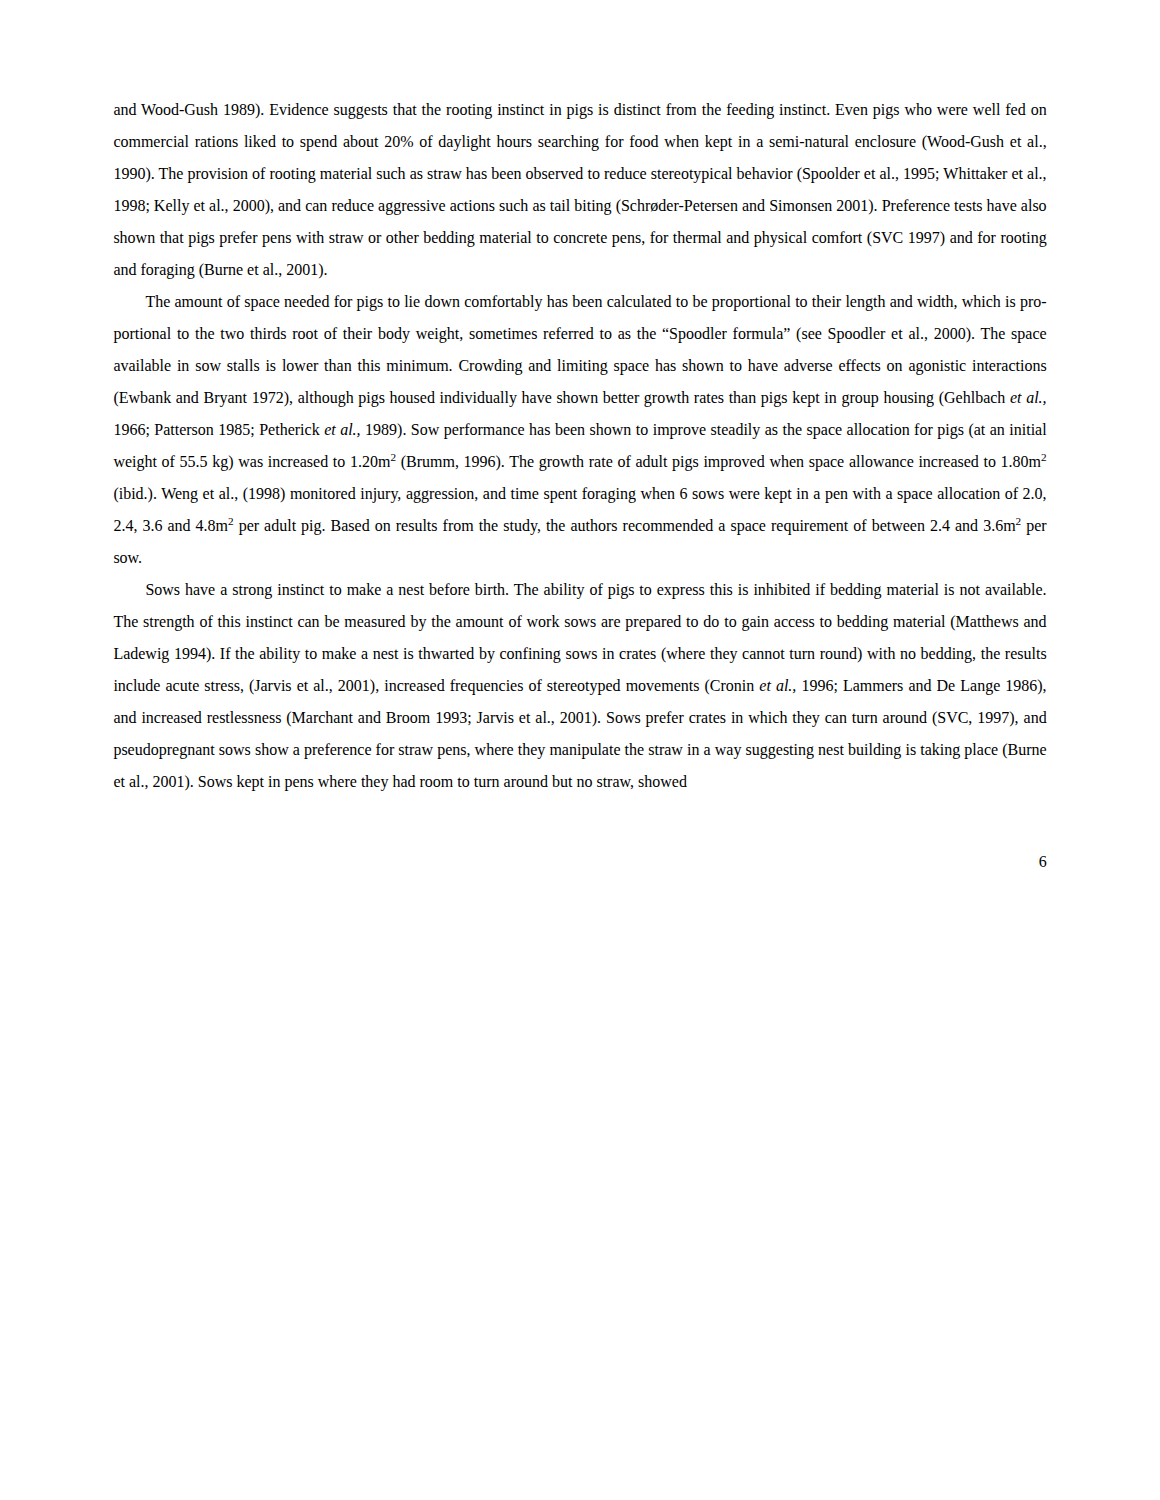and Wood-Gush 1989). Evidence suggests that the rooting instinct in pigs is distinct from the feeding instinct. Even pigs who were well fed on commercial rations liked to spend about 20% of daylight hours searching for food when kept in a semi-natural enclosure (Wood-Gush et al., 1990). The provision of rooting material such as straw has been observed to reduce stereotypical behavior (Spoolder et al., 1995; Whittaker et al., 1998; Kelly et al., 2000), and can reduce aggressive actions such as tail biting (Schrøder-Petersen and Simonsen 2001). Preference tests have also shown that pigs prefer pens with straw or other bedding material to concrete pens, for thermal and physical comfort (SVC 1997) and for rooting and foraging (Burne et al., 2001).
The amount of space needed for pigs to lie down comfortably has been calculated to be proportional to their length and width, which is proportional to the two thirds root of their body weight, sometimes referred to as the “Spoodler formula” (see Spoodler et al., 2000). The space available in sow stalls is lower than this minimum. Crowding and limiting space has shown to have adverse effects on agonistic interactions (Ewbank and Bryant 1972), although pigs housed individually have shown better growth rates than pigs kept in group housing (Gehlbach et al., 1966; Patterson 1985; Petherick et al., 1989). Sow performance has been shown to improve steadily as the space allocation for pigs (at an initial weight of 55.5 kg) was increased to 1.20m2 (Brumm, 1996). The growth rate of adult pigs improved when space allowance increased to 1.80m2 (ibid.). Weng et al., (1998) monitored injury, aggression, and time spent foraging when 6 sows were kept in a pen with a space allocation of 2.0, 2.4, 3.6 and 4.8m2 per adult pig. Based on results from the study, the authors recommended a space requirement of between 2.4 and 3.6m2 per sow.
Sows have a strong instinct to make a nest before birth. The ability of pigs to express this is inhibited if bedding material is not available. The strength of this instinct can be measured by the amount of work sows are prepared to do to gain access to bedding material (Matthews and Ladewig 1994). If the ability to make a nest is thwarted by confining sows in crates (where they cannot turn round) with no bedding, the results include acute stress, (Jarvis et al., 2001), increased frequencies of stereotyped movements (Cronin et al., 1996; Lammers and De Lange 1986), and increased restlessness (Marchant and Broom 1993; Jarvis et al., 2001). Sows prefer crates in which they can turn around (SVC, 1997), and pseudopregnant sows show a preference for straw pens, where they manipulate the straw in a way suggesting nest building is taking place (Burne et al., 2001). Sows kept in pens where they had room to turn around but no straw, showed
6